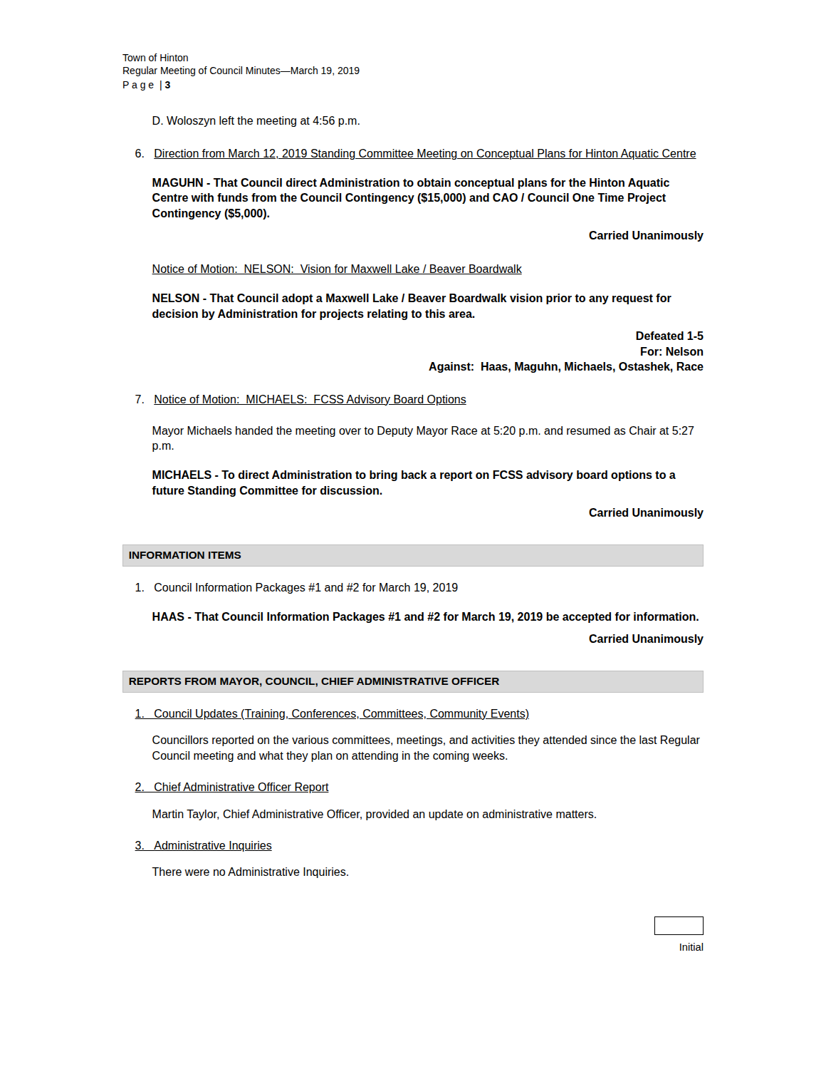Town of Hinton
Regular Meeting of Council Minutes—March 19, 2019
P a g e | 3
D. Woloszyn left the meeting at 4:56 p.m.
6. Direction from March 12, 2019 Standing Committee Meeting on Conceptual Plans for Hinton Aquatic Centre
MAGUHN - That Council direct Administration to obtain conceptual plans for the Hinton Aquatic Centre with funds from the Council Contingency ($15,000) and CAO / Council One Time Project Contingency ($5,000).
Carried Unanimously
Notice of Motion: NELSON: Vision for Maxwell Lake / Beaver Boardwalk
NELSON - That Council adopt a Maxwell Lake / Beaver Boardwalk vision prior to any request for decision by Administration for projects relating to this area.
Defeated 1-5
For: Nelson
Against: Haas, Maguhn, Michaels, Ostashek, Race
7. Notice of Motion: MICHAELS: FCSS Advisory Board Options
Mayor Michaels handed the meeting over to Deputy Mayor Race at 5:20 p.m. and resumed as Chair at 5:27 p.m.
MICHAELS - To direct Administration to bring back a report on FCSS advisory board options to a future Standing Committee for discussion.
Carried Unanimously
INFORMATION ITEMS
1. Council Information Packages #1 and #2 for March 19, 2019
HAAS - That Council Information Packages #1 and #2 for March 19, 2019 be accepted for information.
Carried Unanimously
REPORTS FROM MAYOR, COUNCIL, CHIEF ADMINISTRATIVE OFFICER
1. Council Updates (Training, Conferences, Committees, Community Events)
Councillors reported on the various committees, meetings, and activities they attended since the last Regular Council meeting and what they plan on attending in the coming weeks.
2. Chief Administrative Officer Report
Martin Taylor, Chief Administrative Officer, provided an update on administrative matters.
3. Administrative Inquiries
There were no Administrative Inquiries.
Initial